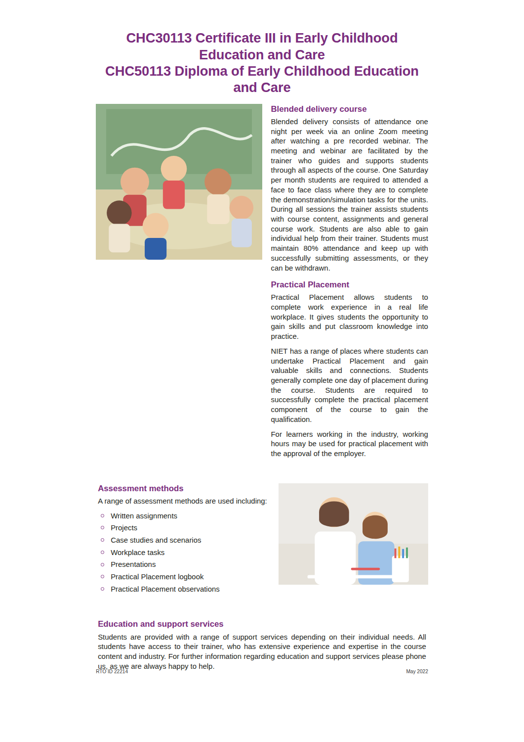CHC30113 Certificate III in Early Childhood Education and Care
CHC50113 Diploma of Early Childhood Education and Care
Blended delivery course
Blended delivery consists of attendance one night per week via an online Zoom meeting after watching a pre recorded webinar. The meeting and webinar are facilitated by the trainer who guides and supports students through all aspects of the course. One Saturday per month students are required to attended a face to face class where they are to complete the demonstration/simulation tasks for the units. During all sessions the trainer assists students with course content, assignments and general course work. Students are also able to gain individual help from their trainer. Students must maintain 80% attendance and keep up with successfully submitting assessments, or they can be withdrawn.
Practical Placement
Practical Placement allows students to complete work experience in a real life workplace. It gives students the opportunity to gain skills and put classroom knowledge into practice.
NIET has a range of places where students can undertake Practical Placement and gain valuable skills and connections. Students generally complete one day of placement during the course. Students are required to successfully complete the practical placement component of the course to gain the qualification.
For learners working in the industry, working hours may be used for practical placement with the approval of the employer.
Assessment methods
A range of assessment methods are used including:
Written assignments
Projects
Case studies and scenarios
Workplace tasks
Presentations
Practical Placement logbook
Practical Placement observations
Education and support services
Students are provided with a range of support services depending on their individual needs. All students have access to their trainer, who has extensive experience and expertise in the course content and industry. For further information regarding education and support services please phone us, as we are always happy to help.
RTO ID 22214 May 2022